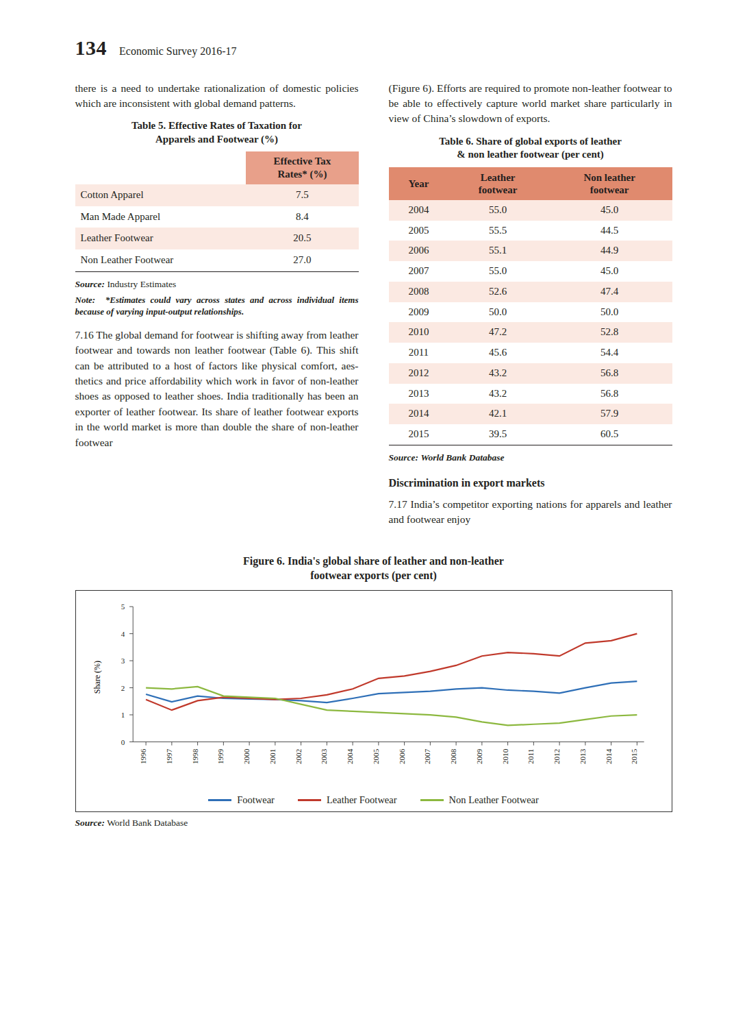134
Economic Survey 2016-17
there is a need to undertake rationalization of domestic policies which are inconsistent with global demand patterns.
Table 5. Effective Rates of Taxation for
Apparels and Footwear (%)
| | Effective Tax Rates* (%) |
| --- | --- |
| Cotton Apparel | 7.5 |
| Man Made Apparel | 8.4 |
| Leather Footwear | 20.5 |
| Non Leather Footwear | 27.0 |
Source: Industry Estimates
Note: *Estimates could vary across states and across individual items because of varying input-output relationships.
7.16 The global demand for footwear is shifting away from leather footwear and towards non leather footwear (Table 6). This shift can be attributed to a host of factors like physical comfort, aesthetics and price affordability which work in favor of non-leather shoes as opposed to leather shoes. India traditionally has been an exporter of leather footwear. Its share of leather footwear exports in the world market is more than double the share of non-leather footwear
(Figure 6). Efforts are required to promote non-leather footwear to be able to effectively capture world market share particularly in view of China’s slowdown of exports.
Table 6. Share of global exports of leather
& non leather footwear (per cent)
| Year | Leather footwear | Non leather footwear |
| --- | --- | --- |
| 2004 | 55.0 | 45.0 |
| 2005 | 55.5 | 44.5 |
| 2006 | 55.1 | 44.9 |
| 2007 | 55.0 | 45.0 |
| 2008 | 52.6 | 47.4 |
| 2009 | 50.0 | 50.0 |
| 2010 | 47.2 | 52.8 |
| 2011 | 45.6 | 54.4 |
| 2012 | 43.2 | 56.8 |
| 2013 | 43.2 | 56.8 |
| 2014 | 42.1 | 57.9 |
| 2015 | 39.5 | 60.5 |
Source: World Bank Database
Discrimination in export markets
7.17 India’s competitor exporting nations for apparels and leather and footwear enjoy
Figure 6. India's global share of leather and non-leather
footwear exports (per cent)
0 1 2 3 4 5 Share (%) 1996 1997 1998 1999 2000 2001 2002 2003 2004 2005 2006 2007 2008 2009 2010 2011 2012 2013 2014 2015
Footwear
Leather Footwear
Non Leather Footwear
Source: World Bank Database